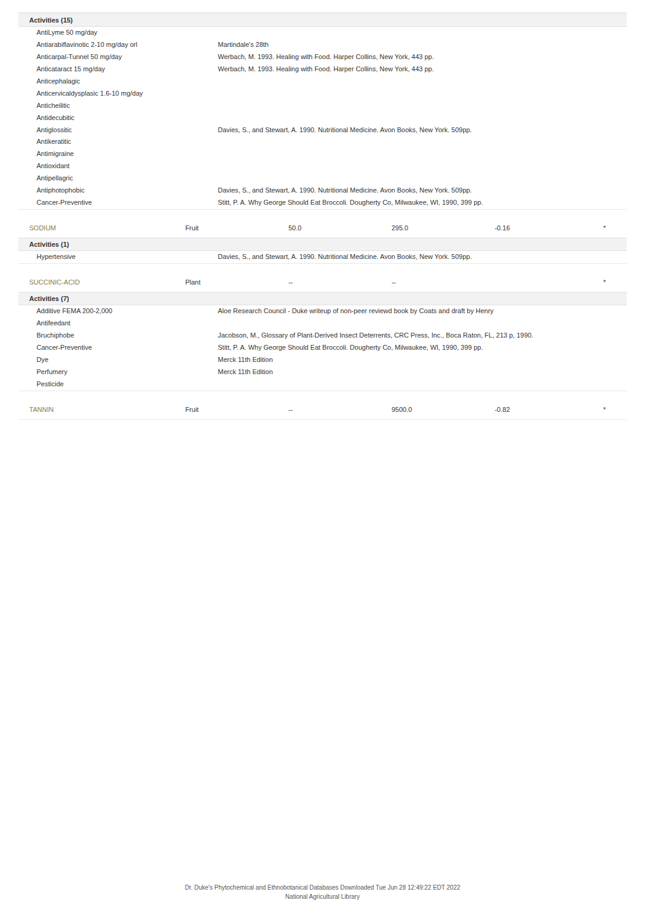Activities (15)
| AntiLyme 50 mg/day | |
| Antiarabiflavinotic 2-10 mg/day orl | Martindale's 28th |
| Anticarpal-Tunnel 50 mg/day | Werbach, M. 1993. Healing with Food. Harper Collins, New York, 443 pp. |
| Anticataract 15 mg/day | Werbach, M. 1993. Healing with Food. Harper Collins, New York, 443 pp. |
| Anticephalagic | |
| Anticervicaldysplasic 1.6-10 mg/day | |
| Anticheilitic | |
| Antidecubitic | |
| Antiglossitic | Davies, S., and Stewart, A. 1990. Nutritional Medicine. Avon Books, New York. 509pp. |
| Antikeratitic | |
| Antimigraine | |
| Antioxidant | |
| Antipellagric | |
| Antiphotophobic | Davies, S., and Stewart, A. 1990. Nutritional Medicine. Avon Books, New York. 509pp. |
| Cancer-Preventive | Stitt, P. A. Why George Should Eat Broccoli. Dougherty Co, Milwaukee, WI, 1990, 399 pp. |
| SODIUM | Fruit | 50.0 | 295.0 | -0.16 | * |
Activities (1)
| Hypertensive | Davies, S., and Stewart, A. 1990. Nutritional Medicine. Avon Books, New York. 509pp. |
| SUCCINIC-ACID | Plant | -- | -- | | * |
Activities (7)
| Additive FEMA 200-2,000 | Aloe Research Council - Duke writeup of non-peer reviewd book by Coats and draft by Henry |
| Antifeedant | |
| Bruchiphobe | Jacobson, M., Glossary of Plant-Derived Insect Deterrents, CRC Press, Inc., Boca Raton, FL, 213 p, 1990. |
| Cancer-Preventive | Stitt, P. A. Why George Should Eat Broccoli. Dougherty Co, Milwaukee, WI, 1990, 399 pp. |
| Dye | Merck 11th Edition |
| Perfumery | Merck 11th Edition |
| Pesticide | |
| TANNIN | Fruit | -- | 9500.0 | -0.82 | * |
Dr. Duke's Phytochemical and Ethnobotanical Databases Downloaded Tue Jun 28 12:49:22 EDT 2022
National Agricultural Library